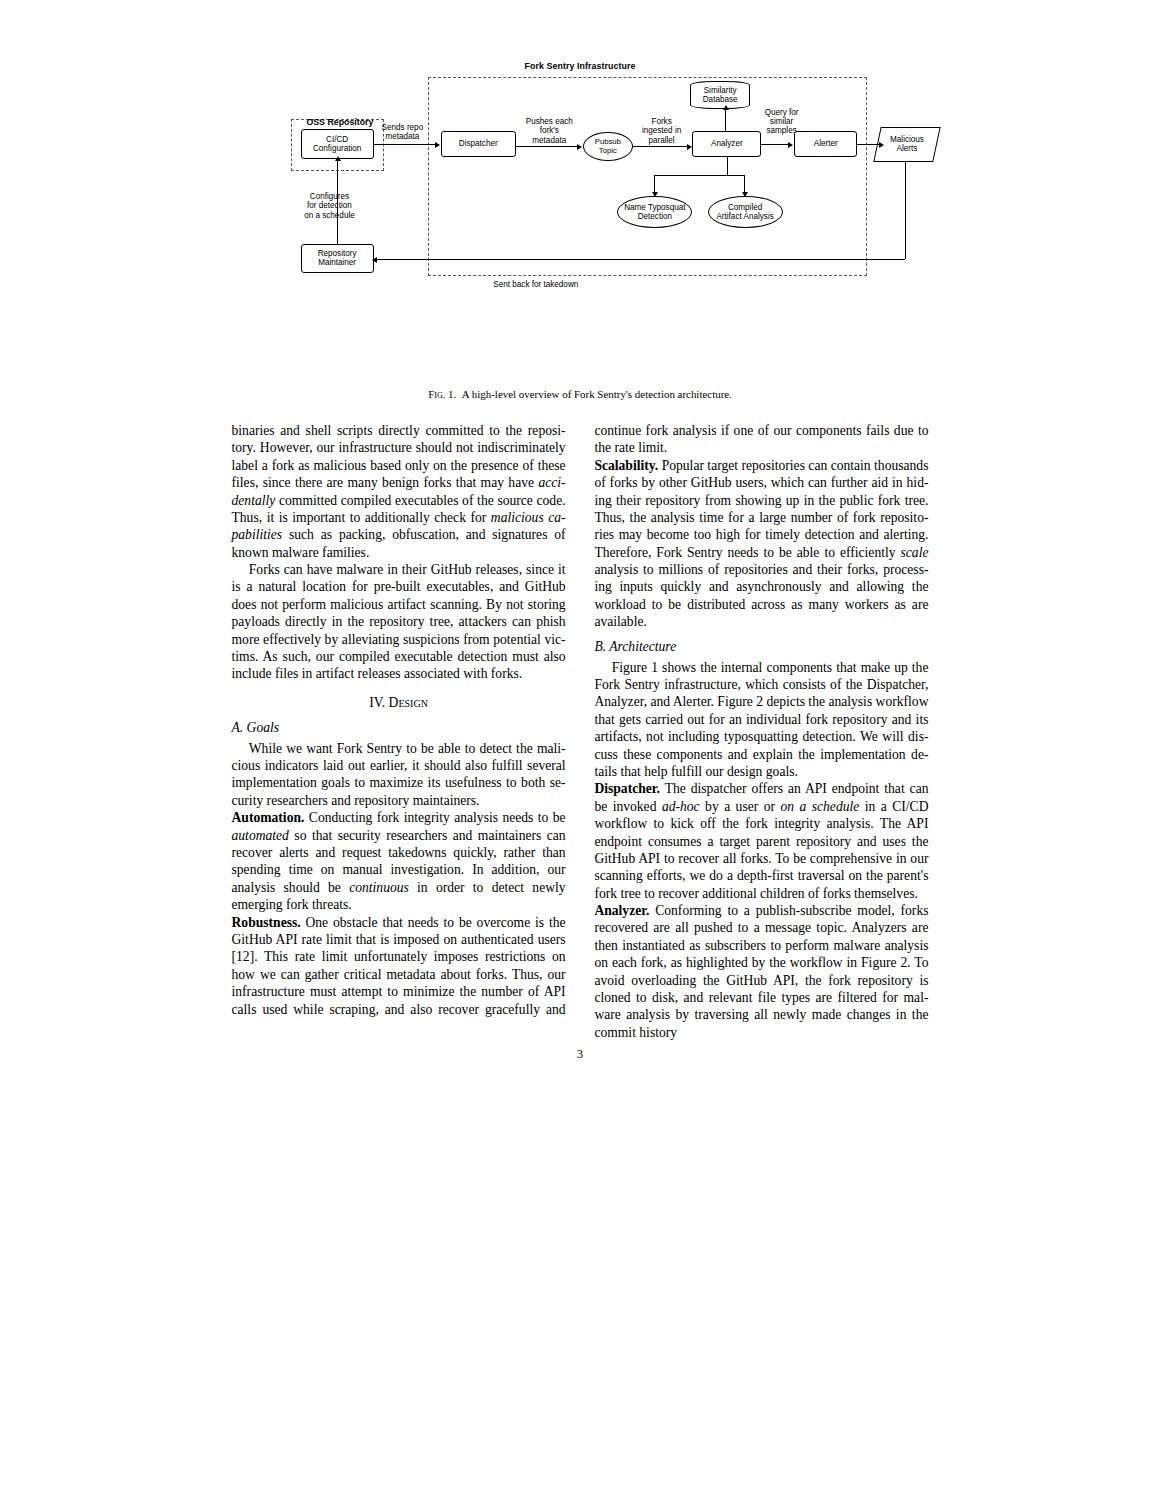Fork Sentry Infrastructure
OSS Repository
CI/CD
Configuration
Sends repo
metadata
Dispatcher
Pushes each
fork's
metadata
Pubsub
Topic
Forks
ingested in
parallel
Analyzer
Similarity
Database
Query for similar
samples
Alerter
Malicious
Alerts
Name Typosquat
Detection
Compiled
Artifact Analysis
Repository
Maintainer
Configures
for detection
on a schedule
Sent back for takedown
Fig. 1. A high-level overview of Fork Sentry's detection architecture.
binaries and shell scripts directly committed to the repository. However, our infrastructure should not indiscriminately label a fork as malicious based only on the presence of these files, since there are many benign forks that may have accidentally committed compiled executables of the source code. Thus, it is important to additionally check for malicious capabilities such as packing, obfuscation, and signatures of known malware families.
Forks can have malware in their GitHub releases, since it is a natural location for pre-built executables, and GitHub does not perform malicious artifact scanning. By not storing payloads directly in the repository tree, attackers can phish more effectively by alleviating suspicions from potential victims. As such, our compiled executable detection must also include files in artifact releases associated with forks.
IV. Design
A. Goals
While we want Fork Sentry to be able to detect the malicious indicators laid out earlier, it should also fulfill several implementation goals to maximize its usefulness to both security researchers and repository maintainers.
Automation. Conducting fork integrity analysis needs to be automated so that security researchers and maintainers can recover alerts and request takedowns quickly, rather than spending time on manual investigation. In addition, our analysis should be continuous in order to detect newly emerging fork threats.
Robustness. One obstacle that needs to be overcome is the GitHub API rate limit that is imposed on authenticated users [12]. This rate limit unfortunately imposes restrictions on how we can gather critical metadata about forks. Thus, our infrastructure must attempt to minimize the number of API calls used while scraping, and also recover gracefully and continue fork analysis if one of our components fails due to the rate limit.
Scalability. Popular target repositories can contain thousands of forks by other GitHub users, which can further aid in hiding their repository from showing up in the public fork tree. Thus, the analysis time for a large number of fork repositories may become too high for timely detection and alerting. Therefore, Fork Sentry needs to be able to efficiently scale analysis to millions of repositories and their forks, processing inputs quickly and asynchronously and allowing the workload to be distributed across as many workers as are available.
B. Architecture
Figure 1 shows the internal components that make up the Fork Sentry infrastructure, which consists of the Dispatcher, Analyzer, and Alerter. Figure 2 depicts the analysis workflow that gets carried out for an individual fork repository and its artifacts, not including typosquatting detection. We will discuss these components and explain the implementation details that help fulfill our design goals.
Dispatcher. The dispatcher offers an API endpoint that can be invoked ad-hoc by a user or on a schedule in a CI/CD workflow to kick off the fork integrity analysis. The API endpoint consumes a target parent repository and uses the GitHub API to recover all forks. To be comprehensive in our scanning efforts, we do a depth-first traversal on the parent's fork tree to recover additional children of forks themselves.
Analyzer. Conforming to a publish-subscribe model, forks recovered are all pushed to a message topic. Analyzers are then instantiated as subscribers to perform malware analysis on each fork, as highlighted by the workflow in Figure 2. To avoid overloading the GitHub API, the fork repository is cloned to disk, and relevant file types are filtered for malware analysis by traversing all newly made changes in the commit history
3